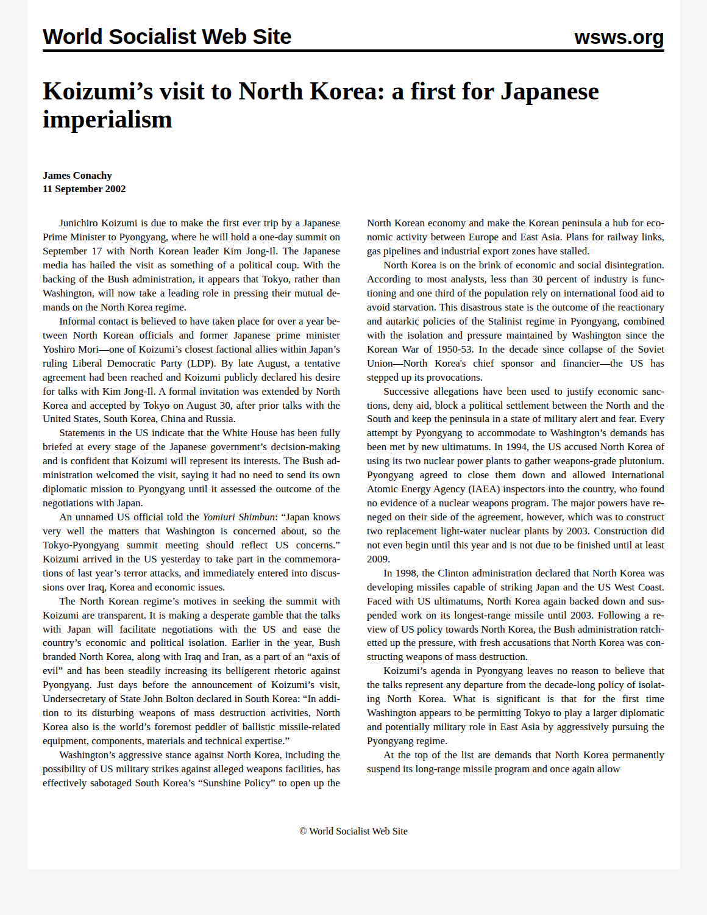World Socialist Web Site
wsws.org
Koizumi’s visit to North Korea: a first for Japanese imperialism
James Conachy11 September 2002
Junichiro Koizumi is due to make the first ever trip by a Japanese Prime Minister to Pyongyang, where he will hold a one-day summit on September 17 with North Korean leader Kim Jong-Il. The Japanese media has hailed the visit as something of a political coup. With the backing of the Bush administration, it appears that Tokyo, rather than Washington, will now take a leading role in pressing their mutual demands on the North Korea regime.
Informal contact is believed to have taken place for over a year between North Korean officials and former Japanese prime minister Yoshiro Mori—one of Koizumi’s closest factional allies within Japan’s ruling Liberal Democratic Party (LDP). By late August, a tentative agreement had been reached and Koizumi publicly declared his desire for talks with Kim Jong-Il. A formal invitation was extended by North Korea and accepted by Tokyo on August 30, after prior talks with the United States, South Korea, China and Russia.
Statements in the US indicate that the White House has been fully briefed at every stage of the Japanese government’s decision-making and is confident that Koizumi will represent its interests. The Bush administration welcomed the visit, saying it had no need to send its own diplomatic mission to Pyongyang until it assessed the outcome of the negotiations with Japan.
An unnamed US official told the Yomiuri Shimbun: “Japan knows very well the matters that Washington is concerned about, so the Tokyo-Pyongyang summit meeting should reflect US concerns.” Koizumi arrived in the US yesterday to take part in the commemorations of last year’s terror attacks, and immediately entered into discussions over Iraq, Korea and economic issues.
The North Korean regime’s motives in seeking the summit with Koizumi are transparent. It is making a desperate gamble that the talks with Japan will facilitate negotiations with the US and ease the country’s economic and political isolation. Earlier in the year, Bush branded North Korea, along with Iraq and Iran, as a part of an “axis of evil” and has been steadily increasing its belligerent rhetoric against Pyongyang. Just days before the announcement of Koizumi’s visit, Undersecretary of State John Bolton declared in South Korea: “In addition to its disturbing weapons of mass destruction activities, North Korea also is the world’s foremost peddler of ballistic missile-related equipment, components, materials and technical expertise.”
Washington’s aggressive stance against North Korea, including the possibility of US military strikes against alleged weapons facilities, has effectively sabotaged South Korea’s “Sunshine Policy” to open up the North Korean economy and make the Korean peninsula a hub for economic activity between Europe and East Asia. Plans for railway links, gas pipelines and industrial export zones have stalled.
North Korea is on the brink of economic and social disintegration. According to most analysts, less than 30 percent of industry is functioning and one third of the population rely on international food aid to avoid starvation. This disastrous state is the outcome of the reactionary and autarkic policies of the Stalinist regime in Pyongyang, combined with the isolation and pressure maintained by Washington since the Korean War of 1950-53. In the decade since collapse of the Soviet Union—North Korea's chief sponsor and financier—the US has stepped up its provocations.
Successive allegations have been used to justify economic sanctions, deny aid, block a political settlement between the North and the South and keep the peninsula in a state of military alert and fear. Every attempt by Pyongyang to accommodate to Washington’s demands has been met by new ultimatums. In 1994, the US accused North Korea of using its two nuclear power plants to gather weapons-grade plutonium. Pyongyang agreed to close them down and allowed International Atomic Energy Agency (IAEA) inspectors into the country, who found no evidence of a nuclear weapons program. The major powers have reneged on their side of the agreement, however, which was to construct two replacement light-water nuclear plants by 2003. Construction did not even begin until this year and is not due to be finished until at least 2009.
In 1998, the Clinton administration declared that North Korea was developing missiles capable of striking Japan and the US West Coast. Faced with US ultimatums, North Korea again backed down and suspended work on its longest-range missile until 2003. Following a review of US policy towards North Korea, the Bush administration ratchetted up the pressure, with fresh accusations that North Korea was constructing weapons of mass destruction.
Koizumi’s agenda in Pyongyang leaves no reason to believe that the talks represent any departure from the decade-long policy of isolating North Korea. What is significant is that for the first time Washington appears to be permitting Tokyo to play a larger diplomatic and potentially military role in East Asia by aggressively pursuing the Pyongyang regime.
At the top of the list are demands that North Korea permanently suspend its long-range missile program and once again allow
© World Socialist Web Site